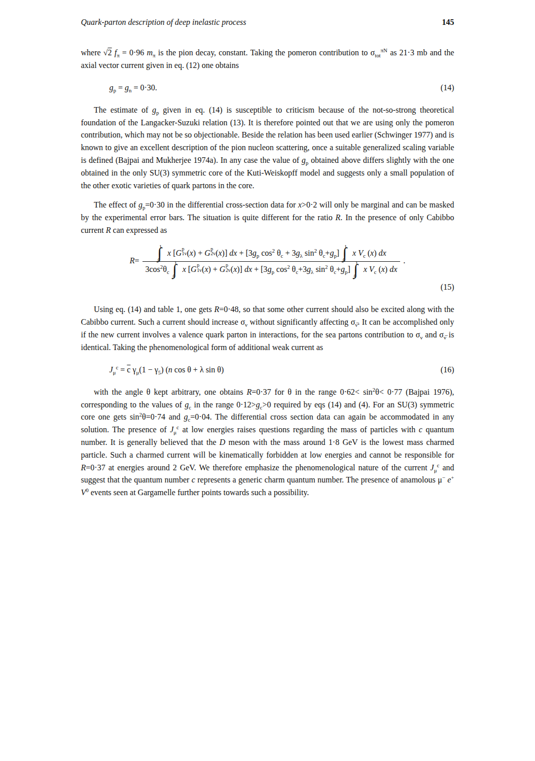Quark-parton description of deep inelastic process 145
where √2 fπ = 0·96 mπ is the pion decay, constant. Taking the pomeron contribution to σtotπN as 21·3 mb and the axial vector current given in eq. (12) one obtains
gp = gn = 0·30.
(14)
The estimate of gp given in eq. (14) is susceptible to criticism because of the not-so-strong theoretical foundation of the Langacker-Suzuki relation (13). It is therefore pointed out that we are using only the pomeron contribution, which may not be so objectionable. Beside the relation has been used earlier (Schwinger 1977) and is known to give an excellent description of the pion nucleon scattering, once a suitable generalized scaling variable is defined (Bajpai and Mukherjee 1974a). In any case the value of gp obtained above differs slightly with the one obtained in the only SU(3) symmetric core of the Kuti-Weiskopff model and suggests only a small population of the other exotic varieties of quark partons in the core.
The effect of gp=0·30 in the differential cross-section data for x>0·2 will only be marginal and can be masked by the experimental error bars. The situation is quite different for the ratio R. In the presence of only Cabibbo current R can expressed as
R= ∫10 x [Gp 1v(x) + Gp 2v(x)] dx + [3gp cos2 θc + 3gλ sin2 θc+gp] ∫10 x Vc (x) dx 3cos2θc ∫10 x [Gp 1v(x) + Gp 2v(x)] dx + [3gp cos2 θc+3gλ sin2 θc+gp] ∫10 x Vc (x) dx .
(15)
Using eq. (14) and table 1, one gets R=0·48, so that some other current should also be excited along with the Cabibbo current. Such a current should increase σν without significantly affecting σν̅. It can be accomplished only if the new current involves a valence quark parton in interactions, for the sea partons contribution to σν and σν̅ is identical. Taking the phenomenological form of additional weak current as
Jμc = c γμ(1 − γ5) (n cos θ + λ sin θ)
(16)
with the angle θ kept arbitrary, one obtains R=0·37 for θ in the range 0·62< sin2θ< 0·77 (Bajpai 1976), corresponding to the values of gc in the range 0·12>gc>0 required by eqs (14) and (4). For an SU(3) symmetric core one gets sin2θ=0·74 and gc=0·04. The differential cross section data can again be accommodated in any solution. The presence of Jμc at low energies raises questions regarding the mass of particles with c quantum number. It is generally believed that the D meson with the mass around 1·8 GeV is the lowest mass charmed particle. Such a charmed current will be kinematically forbidden at low energies and cannot be responsible for R=0·37 at energies around 2 GeV. We therefore emphasize the phenomenological nature of the current Jμc and suggest that the quantum number c represents a generic charm quantum number. The presence of anamolous μ− e+ V0 events seen at Gargamelle further points towards such a possibility.